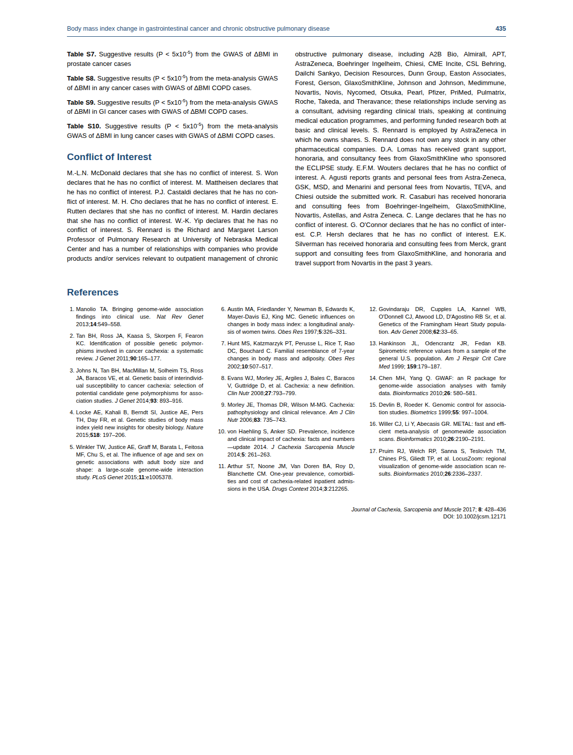Body mass index change in gastrointestinal cancer and chronic obstructive pulmonary disease
435
Table S7. Suggestive results (P < 5x10-5) from the GWAS of ΔBMI in prostate cancer cases
Table S8. Suggestive results (P < 5x10-5) from the meta-analysis GWAS of ΔBMI in any cancer cases with GWAS of ΔBMI COPD cases.
Table S9. Suggestive results (P < 5x10-5) from the meta-analysis GWAS of ΔBMI in GI cancer cases with GWAS of ΔBMI COPD cases.
Table S10. Suggestive results (P < 5x10-5) from the meta-analysis GWAS of ΔBMI in lung cancer cases with GWAS of ΔBMI COPD cases.
Conflict of Interest
M.-L.N. McDonald declares that she has no conflict of interest. S. Won declares that he has no conflict of interest. M. Mattheisen declares that he has no conflict of interest. P.J. Castaldi declares that he has no conflict of interest. M. H. Cho declares that he has no conflict of interest. E. Rutten declares that she has no conflict of interest. M. Hardin declares that she has no conflict of interest. W.-K. Yip declares that he has no conflict of interest. S. Rennard is the Richard and Margaret Larson Professor of Pulmonary Research at University of Nebraska Medical Center and has a number of relationships with companies who provide products and/or services relevant to outpatient management of chronic obstructive pulmonary disease, including A2B Bio, Almirall, APT, AstraZeneca, Boehringer Ingelheim, Chiesi, CME Incite, CSL Behring, Dailchi Sankyo, Decision Resources, Dunn Group, Easton Associates, Forest, Gerson, GlaxoSmithKline, Johnson and Johnson, Medimmune, Novartis, Novis, Nycomed, Otsuka, Pearl, Pfizer, PriMed, Pulmatrix, Roche, Takeda, and Theravance; these relationships include serving as a consultant, advising regarding clinical trials, speaking at continuing medical education programmes, and performing funded research both at basic and clinical levels. S. Rennard is employed by AstraZeneca in which he owns shares. S. Rennard does not own any stock in any other pharmaceutical companies. D.A. Lomas has received grant support, honoraria, and consultancy fees from GlaxoSmithKline who sponsored the ECLIPSE study. E.F.M. Wouters declares that he has no conflict of interest. A. Agusti reports grants and personal fees from Astra-Zeneca, GSK, MSD, and Menarini and personal fees from Novartis, TEVA, and Chiesi outside the submitted work. R. Casaburi has received honoraria and consulting fees from Boehringer-Ingelheim, GlaxoSmithKline, Novartis, Astellas, and Astra Zeneca. C. Lange declares that he has no conflict of interest. G. O'Connor declares that he has no conflict of interest. C.P. Hersh declares that he has no conflict of interest. E.K. Silverman has received honoraria and consulting fees from Merck, grant support and consulting fees from GlaxoSmithKline, and honoraria and travel support from Novartis in the past 3 years.
References
Manolio TA. Bringing genome-wide association findings into clinical use. Nat Rev Genet 2013;14:549–558.
Tan BH, Ross JA, Kaasa S, Skorpen F, Fearon KC. Identification of possible genetic polymorphisms involved in cancer cachexia: a systematic review. J Genet 2011;90:165–177.
Johns N, Tan BH, MacMillan M, Solheim TS, Ross JA, Baracos VE, et al. Genetic basis of interindividual susceptibility to cancer cachexia: selection of potential candidate gene polymorphisms for association studies. J Genet 2014;93: 893–916.
Locke AE, Kahali B, Berndt SI, Justice AE, Pers TH, Day FR, et al. Genetic studies of body mass index yield new insights for obesity biology. Nature 2015;518: 197–206.
Winkler TW, Justice AE, Graff M, Barata L, Feitosa MF, Chu S, et al. The influence of age and sex on genetic associations with adult body size and shape: a large-scale genome-wide interaction study. PLoS Genet 2015;11:e1005378.
Austin MA, Friedlander Y, Newman B, Edwards K, Mayer-Davis EJ, King MC. Genetic influences on changes in body mass index: a longitudinal analysis of women twins. Obes Res 1997;5:326–331.
Hunt MS, Katzmarzyk PT, Perusse L, Rice T, Rao DC, Bouchard C. Familial resemblance of 7-year changes in body mass and adiposity. Obes Res 2002;10:507–517.
Evans WJ, Morley JE, Argiles J, Bales C, Baracos V, Guttridge D, et al. Cachexia: a new definition. Clin Nutr 2008;27:793–799.
Morley JE, Thomas DR, Wilson M-MG. Cachexia: pathophysiology and clinical relevance. Am J Clin Nutr 2006;83: 735–743.
von Haehling S, Anker SD. Prevalence, incidence and clinical impact of cachexia: facts and numbers—update 2014. J Cachexia Sarcopenia Muscle 2014;5: 261–263.
Arthur ST, Noone JM, Van Doren BA, Roy D, Blanchette CM. One-year prevalence, comorbidities and cost of cachexia-related inpatient admissions in the USA. Drugs Context 2014;3:212265.
Govindaraju DR, Cupples LA, Kannel WB, O'Donnell CJ, Atwood LD, D'Agostino RB Sr, et al. Genetics of the Framingham Heart Study population. Adv Genet 2008;62:33–65.
Hankinson JL, Odencrantz JR, Fedan KB. Spirometric reference values from a sample of the general U.S. population. Am J Respir Crit Care Med 1999; 159:179–187.
Chen MH, Yang Q. GWAF: an R package for genome-wide association analyses with family data. Bioinformatics 2010;26: 580–581.
Devlin B, Roeder K. Genomic control for association studies. Biometrics 1999;55: 997–1004.
Willer CJ, Li Y, Abecasis GR. METAL: fast and efficient meta-analysis of genomewide association scans. Bioinformatics 2010;26:2190–2191.
Pruim RJ, Welch RP, Sanna S, Teslovich TM, Chines PS, Gliedt TP, et al. LocusZoom: regional visualization of genome-wide association scan results. Bioinformatics 2010;26:2336–2337.
Journal of Cachexia, Sarcopenia and Muscle 2017; 8: 428–436
DOI: 10.1002/jcsm.12171